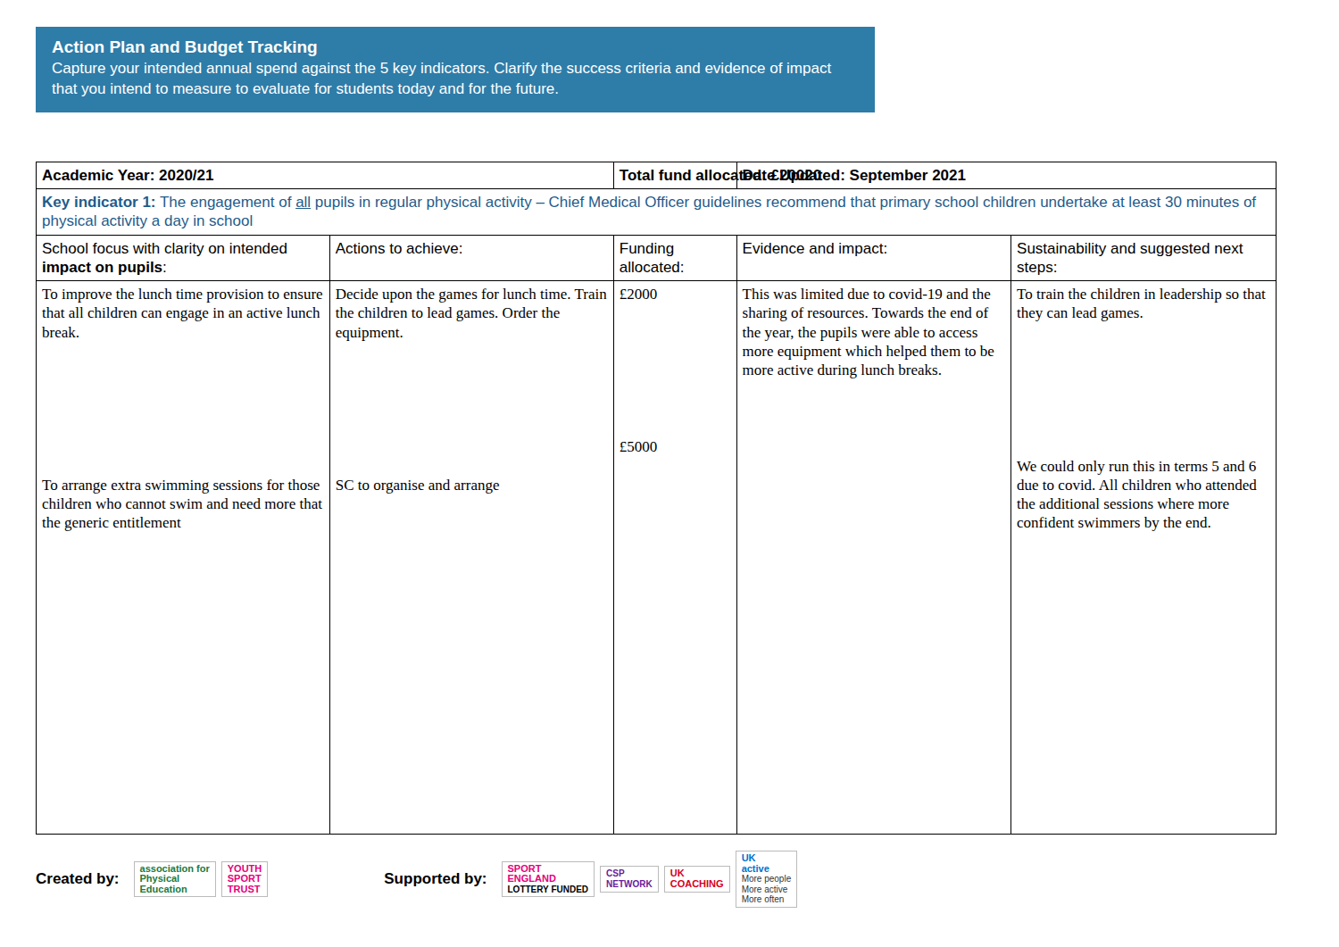Action Plan and Budget Tracking
Capture your intended annual spend against the 5 key indicators. Clarify the success criteria and evidence of impact that you intend to measure to evaluate for students today and for the future.
| Academic Year: 2020/21 | Total fund allocated: £20020 | Date Updated: September 2021 |
| Key indicator 1: The engagement of all pupils in regular physical activity – Chief Medical Officer guidelines recommend that primary school children undertake at least 30 minutes of physical activity a day in school |
| School focus with clarity on intended impact on pupils : | Actions to achieve: | Funding allocated: | Evidence and impact: | Sustainability and suggested next steps: |
| To improve the lunch time provision to ensure that all children can engage in an active lunch break. To arrange extra swimming sessions for those children who cannot swim and need more that the generic entitlement | Decide upon the games for lunch time. Train the children to lead games. Order the equipment. SC to organise and arrange | £2000 £5000 | This was limited due to covid-19 and the sharing of resources. Towards the end of the year, the pupils were able to access more equipment which helped them to be more active during lunch breaks. | To train the children in leadership so that they can lead games. We could only run this in terms 5 and 6 due to covid. All children who attended the additional sessions where more confident swimmers by the end. |
Created by: association for
Physical
Education YOUTH
SPORT
TRUST Supported by: SPORT
ENGLAND
LOTTERY FUNDED CSP
NETWORK UK
COACHING UK
active
More people
More active
More often